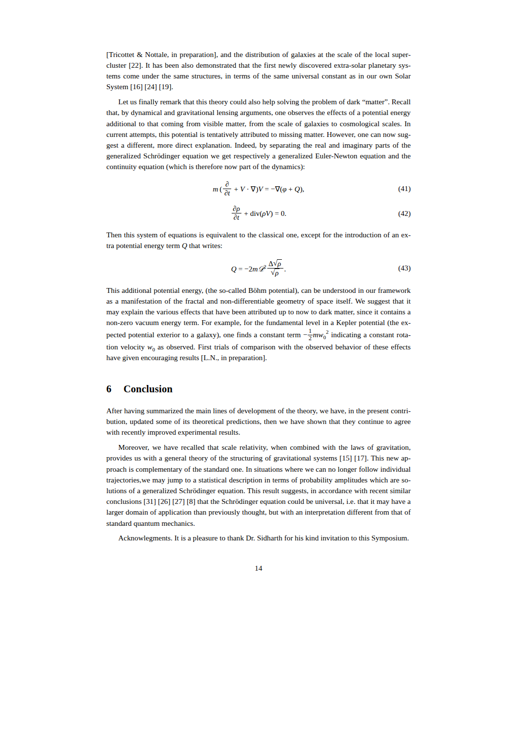[Tricottet & Nottale, in preparation], and the distribution of galaxies at the scale of the local supercluster [22]. It has been also demonstrated that the first newly discovered extra-solar planetary systems come under the same structures, in terms of the same universal constant as in our own Solar System [16] [24] [19].
Let us finally remark that this theory could also help solving the problem of dark “matter”. Recall that, by dynamical and gravitational lensing arguments, one observes the effects of a potential energy additional to that coming from visible matter, from the scale of galaxies to cosmological scales. In current attempts, this potential is tentatively attributed to missing matter. However, one can now suggest a different, more direct explanation. Indeed, by separating the real and imaginary parts of the generalized Schrödinger equation we get respectively a generalized Euler-Newton equation and the continuity equation (which is therefore now part of the dynamics):
m (∂∂t + V · ∇)V = −∇(φ + Q), (41)
∂ρ∂t + div(ρV) = 0. (42)
Then this system of equations is equivalent to the classical one, except for the introduction of an extra potential energy term Q that writes:
Q = −2m𝒟2Δρ ρ. (43)
This additional potential energy, (the so-called Böhm potential), can be understood in our framework as a manifestation of the fractal and non-differentiable geometry of space itself. We suggest that it may explain the various effects that have been attributed up to now to dark matter, since it contains a non-zero vacuum energy term. For example, for the fundamental level in a Kepler potential (the expected potential exterior to a galaxy), one finds a constant term −12 mw02 indicating a constant rotation velocity w0 as observed. First trials of comparison with the observed behavior of these effects have given encouraging results [L.N., in preparation].
6 Conclusion
After having summarized the main lines of development of the theory, we have, in the present contribution, updated some of its theoretical predictions, then we have shown that they continue to agree with recently improved experimental results.
Moreover, we have recalled that scale relativity, when combined with the laws of gravitation, provides us with a general theory of the structuring of gravitational systems [15] [17]. This new approach is complementary of the standard one. In situations where we can no longer follow individual trajectories,we may jump to a statistical description in terms of probability amplitudes which are solutions of a generalized Schrödinger equation. This result suggests, in accordance with recent similar conclusions [31] [26] [27] [8] that the Schrödinger equation could be universal, i.e. that it may have a larger domain of application than previously thought, but with an interpretation different from that of standard quantum mechanics.
Acknowlegments. It is a pleasure to thank Dr. Sidharth for his kind invitation to this Symposium.
14